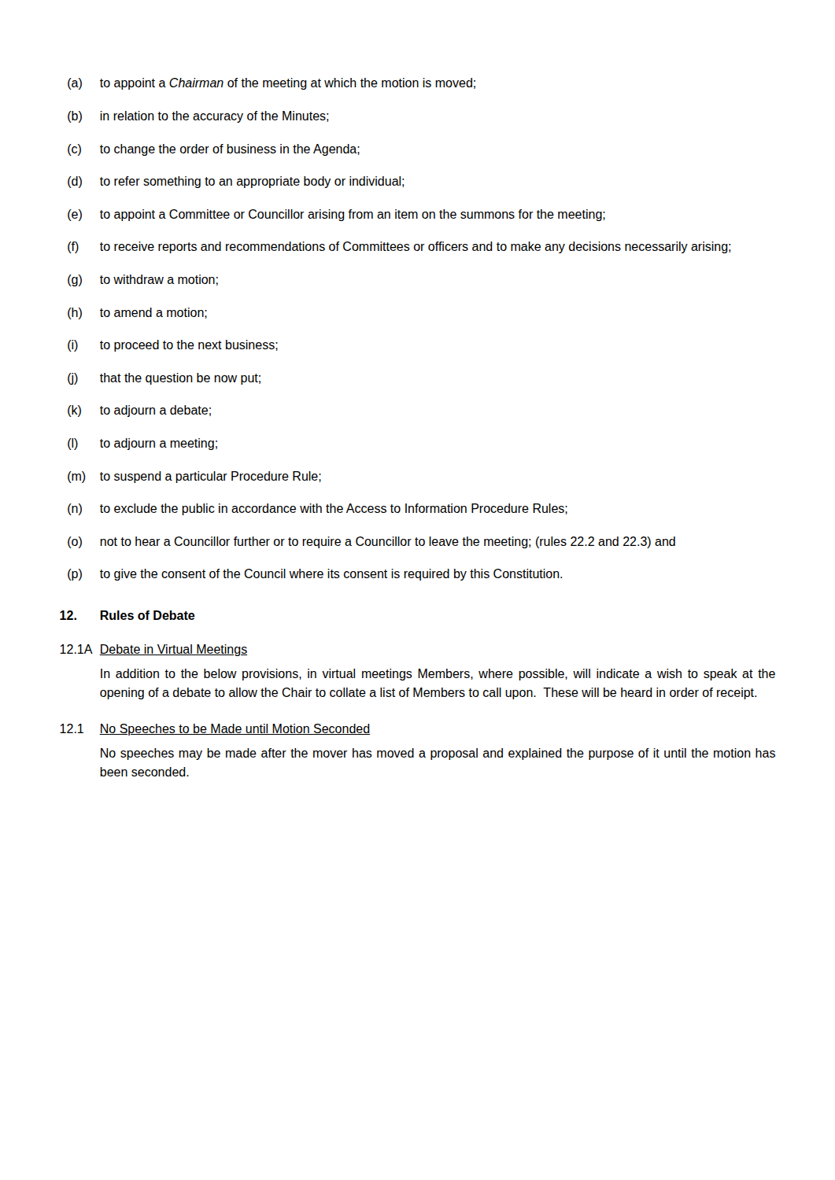(a) to appoint a Chairman of the meeting at which the motion is moved;
(b) in relation to the accuracy of the Minutes;
(c) to change the order of business in the Agenda;
(d) to refer something to an appropriate body or individual;
(e) to appoint a Committee or Councillor arising from an item on the summons for the meeting;
(f) to receive reports and recommendations of Committees or officers and to make any decisions necessarily arising;
(g) to withdraw a motion;
(h) to amend a motion;
(i) to proceed to the next business;
(j) that the question be now put;
(k) to adjourn a debate;
(l) to adjourn a meeting;
(m) to suspend a particular Procedure Rule;
(n) to exclude the public in accordance with the Access to Information Procedure Rules;
(o) not to hear a Councillor further or to require a Councillor to leave the meeting; (rules 22.2 and 22.3) and
(p) to give the consent of the Council where its consent is required by this Constitution.
12. Rules of Debate
12.1A Debate in Virtual Meetings
In addition to the below provisions, in virtual meetings Members, where possible, will indicate a wish to speak at the opening of a debate to allow the Chair to collate a list of Members to call upon. These will be heard in order of receipt.
12.1 No Speeches to be Made until Motion Seconded
No speeches may be made after the mover has moved a proposal and explained the purpose of it until the motion has been seconded.